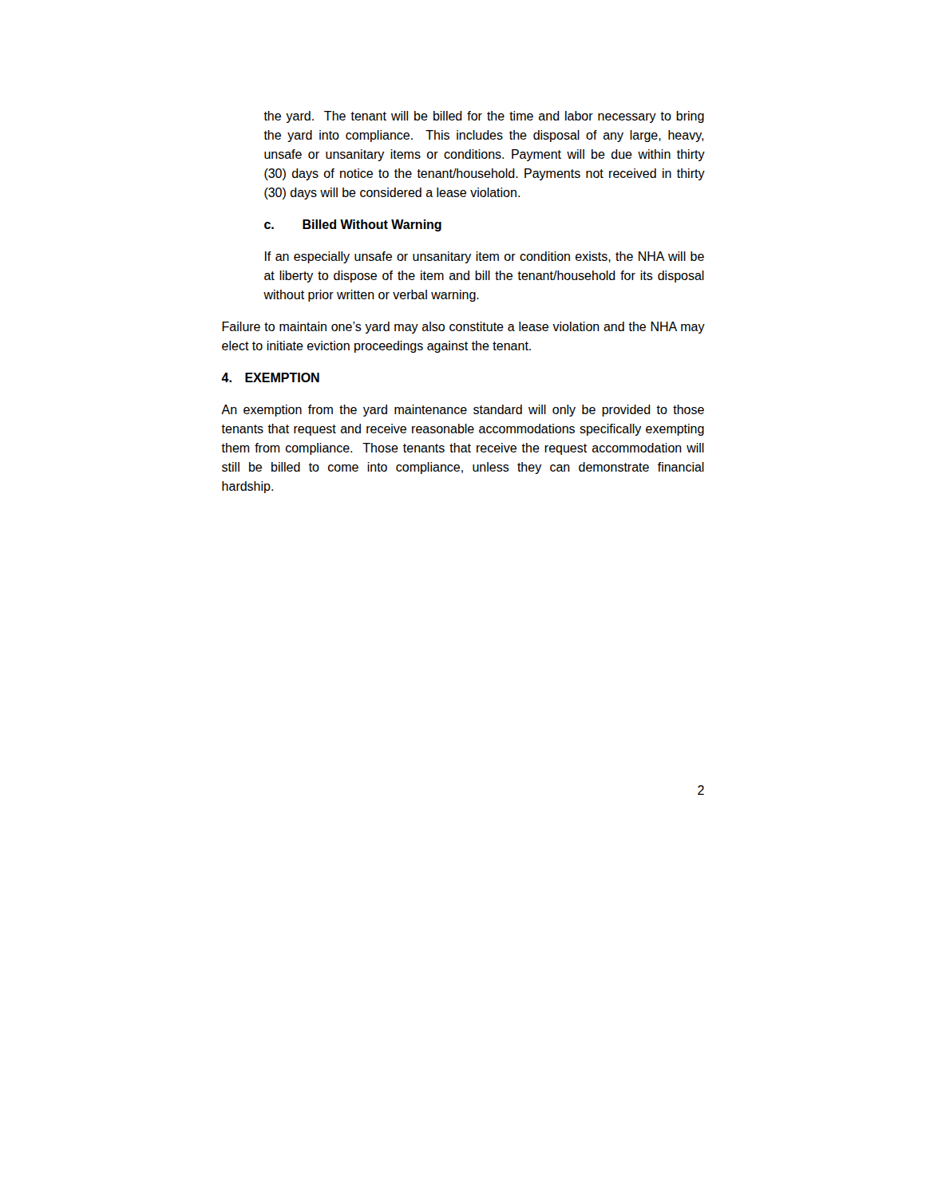the yard. The tenant will be billed for the time and labor necessary to bring the yard into compliance. This includes the disposal of any large, heavy, unsafe or unsanitary items or conditions. Payment will be due within thirty (30) days of notice to the tenant/household. Payments not received in thirty (30) days will be considered a lease violation.
c. Billed Without Warning
If an especially unsafe or unsanitary item or condition exists, the NHA will be at liberty to dispose of the item and bill the tenant/household for its disposal without prior written or verbal warning.
Failure to maintain one’s yard may also constitute a lease violation and the NHA may elect to initiate eviction proceedings against the tenant.
4. EXEMPTION
An exemption from the yard maintenance standard will only be provided to those tenants that request and receive reasonable accommodations specifically exempting them from compliance. Those tenants that receive the request accommodation will still be billed to come into compliance, unless they can demonstrate financial hardship.
2